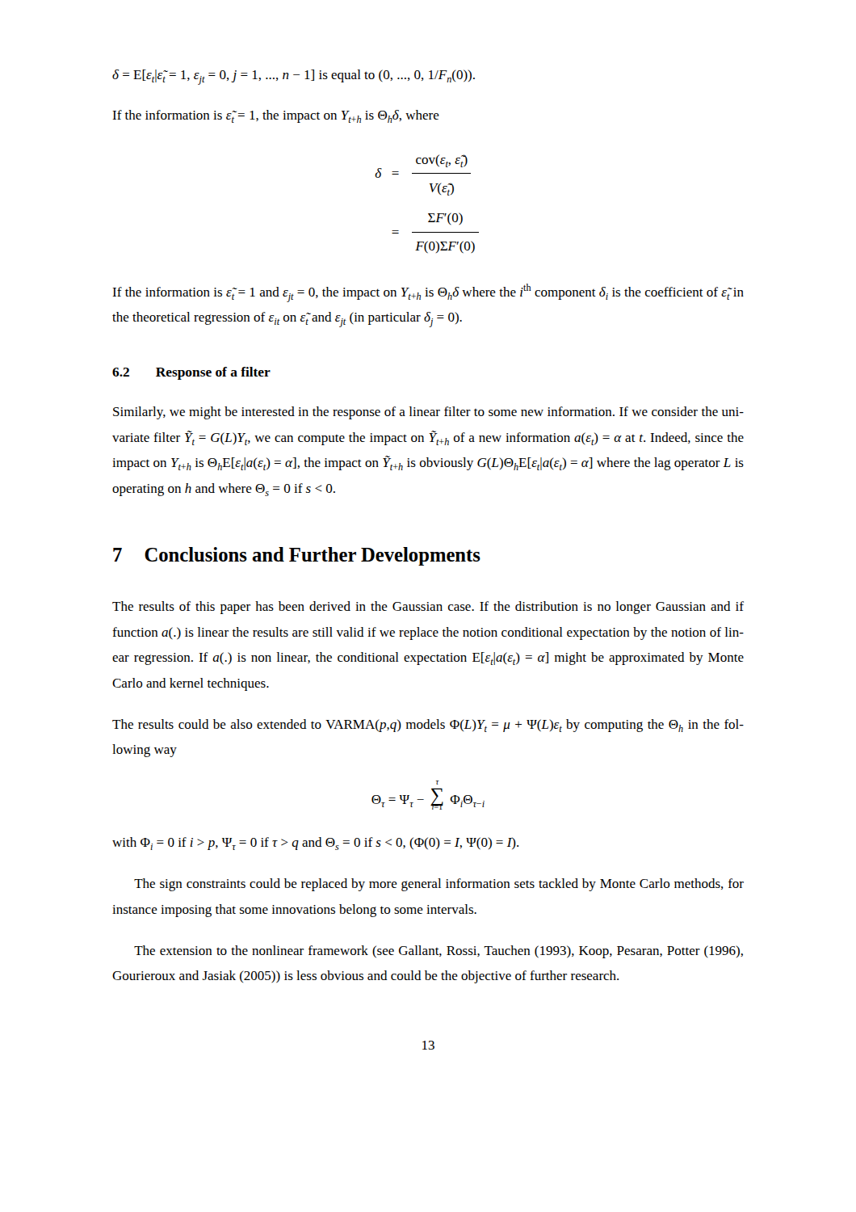δ = E[εt|ε̃t = 1, εjt = 0, j = 1, ..., n − 1] is equal to (0, ..., 0, 1/Fn(0)).
If the information is ε̃t = 1, the impact on Yt+h is Θhδ, where
| δ | = | cov ( ε t , ε̃ t ) V ( ε̃ t ) |
| | = | Σ F ′(0) F (0)Σ F ′(0) |
If the information is ε̃t = 1 and εjt = 0, the impact on Yt+h is Θhδ where the ith component δi is the coefficient of ε̃t in the theoretical regression of εit on ε̃t and εjt (in particular δj = 0).
6.2 Response of a filter
Similarly, we might be interested in the response of a linear filter to some new information. If we consider the univariate filter Ỹt = G(L)Yt, we can compute the impact on Ỹt+h of a new information a(εt) = α at t. Indeed, since the impact on Yt+h is ΘhE[εt|a(εt) = α], the impact on Ỹt+h is obviously G(L)ΘhE[εt|a(εt) = α] where the lag operator L is operating on h and where Θs = 0 if s < 0.
7 Conclusions and Further Developments
The results of this paper has been derived in the Gaussian case. If the distribution is no longer Gaussian and if function a(.) is linear the results are still valid if we replace the notion conditional expectation by the notion of linear regression. If a(.) is non linear, the conditional expectation E[εt|a(εt) = α] might be approximated by Monte Carlo and kernel techniques.
The results could be also extended to VARMA(p,q) models Φ(L)Yt = μ + Ψ(L)εt by computing the Θh in the following way
Θτ = Ψτ − τ∑i=1 ΦiΘτ−i
with Φi = 0 if i > p, Ψτ = 0 if τ > q and Θs = 0 if s < 0, (Φ(0) = I, Ψ(0) = I).
The sign constraints could be replaced by more general information sets tackled by Monte Carlo methods, for instance imposing that some innovations belong to some intervals.
The extension to the nonlinear framework (see Gallant, Rossi, Tauchen (1993), Koop, Pesaran, Potter (1996), Gourieroux and Jasiak (2005)) is less obvious and could be the objective of further research.
13